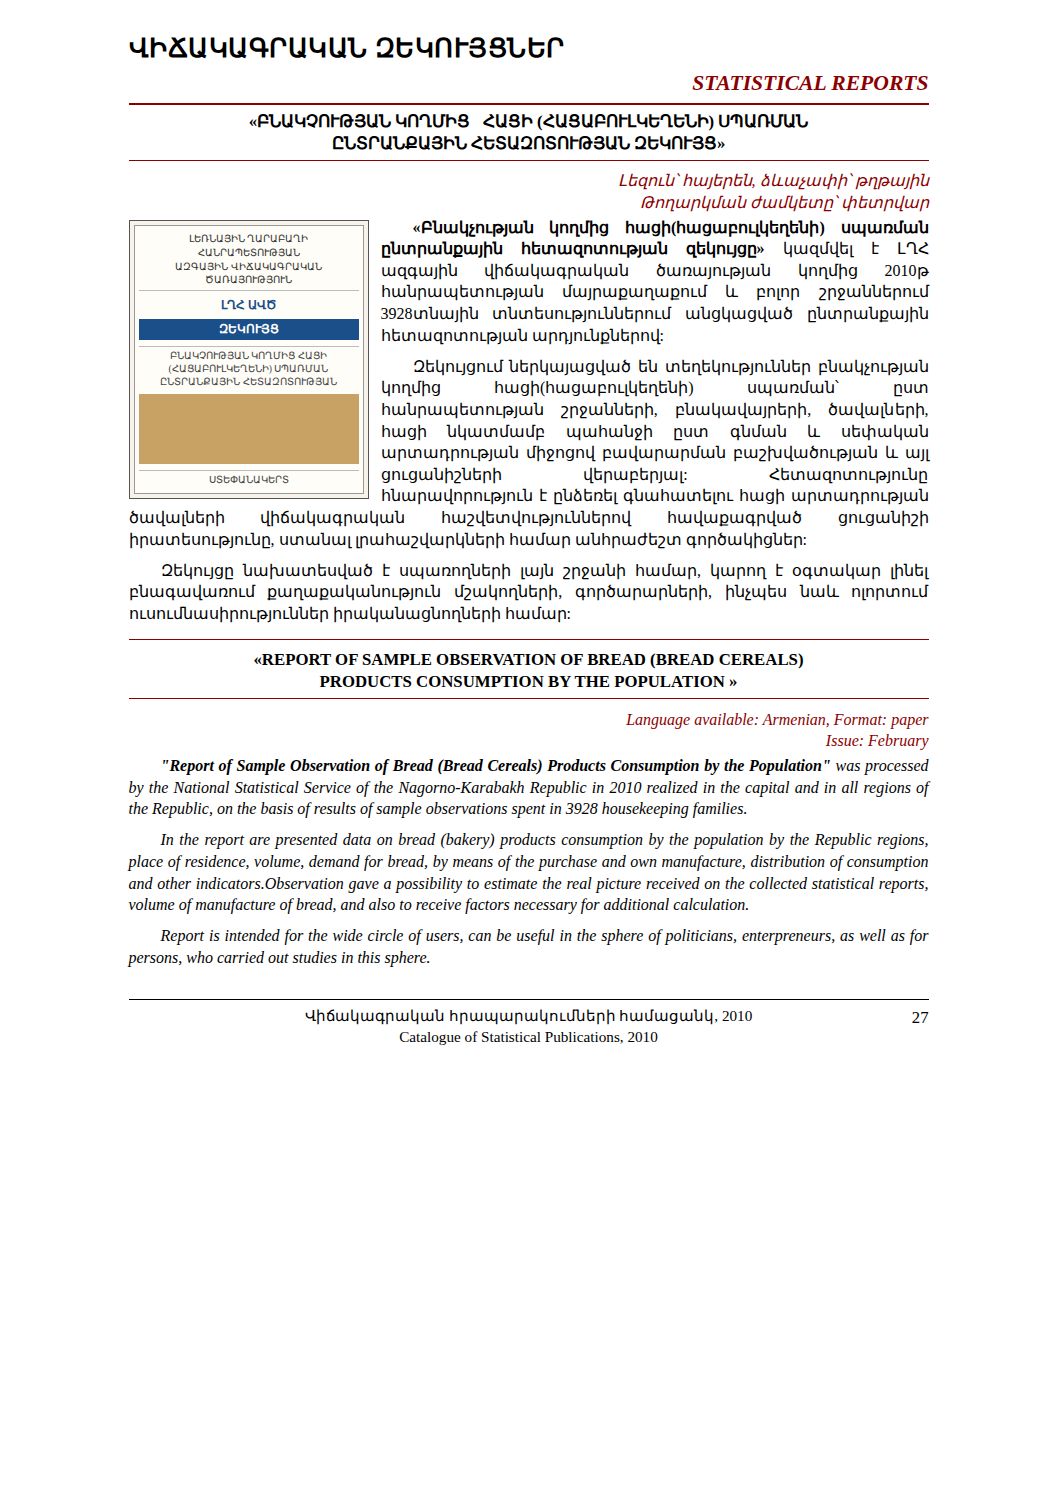ՎԻՃԱԿԱԳՐԱԿԱՆ ԶԵԿՈՒՅՑՆԵՐ
STATISTICAL REPORTS
«ԲՆԱԿՉՈՒԹՅԱՆ ԿՈՂՄԻՑ ՀԱՑԻ (ՀԱՑԱԲՈՒԼԿԵՂԵՆԻ) ՍՊԱՌՄԱՆ
ԸՆՏՐԱՆՔԱՅԻՆ ՀԵՏԱԶՈՏՈՒԹՅԱՆ ԶԵԿՈՒՅՑ»
Լեզուն՝ հայերեն, ձևաչափի՝ թղթային
Թողարկման ժամկետը՝ փետրվար
ԼԵՌՆԱՅԻՆ ՂԱՐԱԲԱՂԻ ՀԱՆՐԱՊԵՏՈՒԹՅԱՆ
ԱԶԳԱՅԻՆ ՎԻՃԱԿԱԳՐԱԿԱՆ ԾԱՌԱՅՈՒԹՅՈՒՆ
ԼՂՀ ԱՎԾ
ԶԵԿՈՒՅՑ
ԲՆԱԿՉՈՒԹՅԱՆ ԿՈՂՄԻՑ ՀԱՑԻ
(ՀԱՑԱԲՈՒԼԿԵՂԵՆԻ) ՍՊԱՌՄԱՆ
ԸՆՏՐԱՆՔԱՅԻՆ ՀԵՏԱԶՈՏՈՒԹՅԱՆ
ՍՏԵՓԱՆԱԿԵՐՏ
«Բնակչության կողմից հացի(հացաբուլկեղենի) սպառման ընտրանքային հետազոտության զեկույցը» կազմվել է ԼՂՀ ազգային վիճակագրական ծառայության կողմից 2010թ հանրապետության մայրաքաղաքում և բոլոր շրջաններում 3928տնային տնտեսություններում անցկացված ընտրանքային հետազոտության արդյունքներով:
Զեկույցում ներկայացված են տեղեկություններ բնակչության կողմից հացի(հացաբուլկեղենի) սպառման՝ ըստ հանրապետության շրջանների, բնակավայրերի, ծավալների, հացի նկատմամբ պահանջի ըստ գնման և սեփական արտադրության միջոցով բավարարման բաշխվածության և այլ ցուցանիշների վերաբերյալ: Հետազոտությունը հնարավորություն է ընձեռել գնահատելու հացի արտադրության ծավալների վիճակագրական հաշվետվություններով հավաքագրված ցուցանիշի իրատեսությունը, ստանալ լրահաշվարկների համար անհրաժեշտ գործակիցներ:
Զեկույցը նախատեսված է սպառողների լայն շրջանի համար, կարող է օգտակար լինել բնագավառում քաղաքականություն մշակողների, գործարարների, ինչպես նաև ոլորտում ուսումնասիրություններ իրականացնողների համար:
«REPORT OF SAMPLE OBSERVATION OF BREAD (BREAD CEREALS)
PRODUCTS CONSUMPTION BY THE POPULATION »
Language available: Armenian, Format: paper
Issue: February
"Report of Sample Observation of Bread (Bread Cereals) Products Consumption by the Population" was processed by the National Statistical Service of the Nagorno-Karabakh Republic in 2010 realized in the capital and in all regions of the Republic, on the basis of results of sample observations spent in 3928 housekeeping families.
In the report are presented data on bread (bakery) products consumption by the population by the Republic regions, place of residence, volume, demand for bread, by means of the purchase and own manufacture, distribution of consumption and other indicators.Observation gave a possibility to estimate the real picture received on the collected statistical reports, volume of manufacture of bread, and also to receive factors necessary for additional calculation.
Report is intended for the wide circle of users, can be useful in the sphere of politicians, enterpreneurs, as well as for persons, who carried out studies in this sphere.
27
Վիճակագրական հրապարակումների համացանկ, 2010
Catalogue of Statistical Publications, 2010